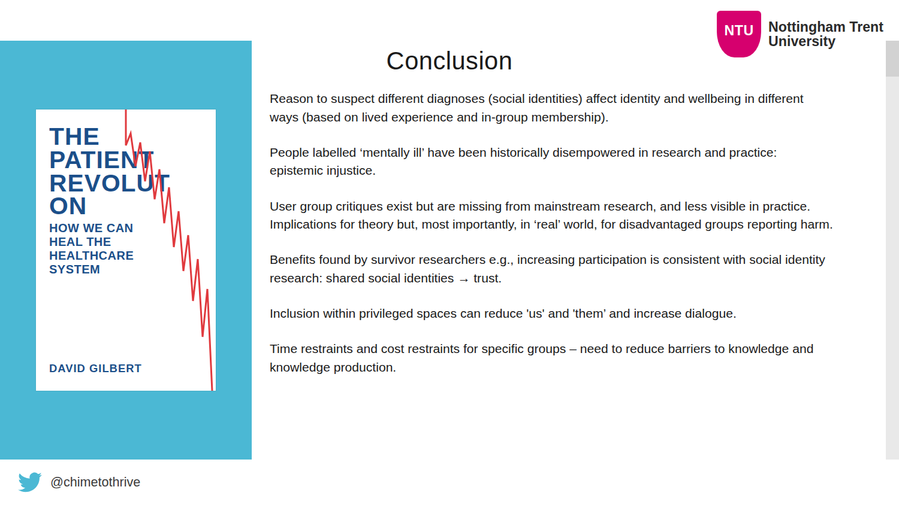NTU
Nottingham Trent
University
THE PATIENT REVOLUT ON
HOW WE CAN
HEAL THE
HEALTHCARE
SYSTEM
DAVID GILBERT
Conclusion
Reason to suspect different diagnoses (social identities) affect identity and wellbeing in different ways (based on lived experience and in-group membership).
People labelled ‘mentally ill’ have been historically disempowered in research and practice: epistemic injustice.
User group critiques exist but are missing from mainstream research, and less visible in practice. Implications for theory but, most importantly, in ‘real’ world, for disadvantaged groups reporting harm.
Benefits found by survivor researchers e.g., increasing participation is consistent with social identity research: shared social identities → trust.
Inclusion within privileged spaces can reduce 'us' and 'them’ and increase dialogue.
Time restraints and cost restraints for specific groups – need to reduce barriers to knowledge and knowledge production.
@chimetothrive